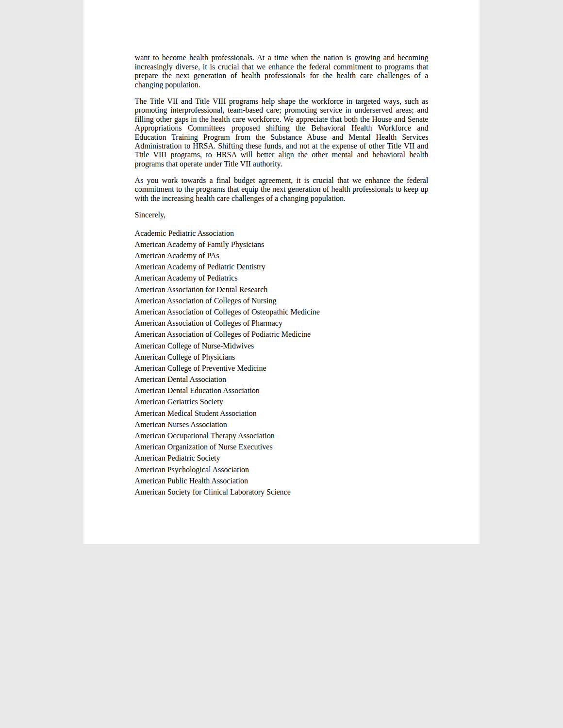want to become health professionals. At a time when the nation is growing and becoming increasingly diverse, it is crucial that we enhance the federal commitment to programs that prepare the next generation of health professionals for the health care challenges of a changing population.
The Title VII and Title VIII programs help shape the workforce in targeted ways, such as promoting interprofessional, team-based care; promoting service in underserved areas; and filling other gaps in the health care workforce. We appreciate that both the House and Senate Appropriations Committees proposed shifting the Behavioral Health Workforce and Education Training Program from the Substance Abuse and Mental Health Services Administration to HRSA. Shifting these funds, and not at the expense of other Title VII and Title VIII programs, to HRSA will better align the other mental and behavioral health programs that operate under Title VII authority.
As you work towards a final budget agreement, it is crucial that we enhance the federal commitment to the programs that equip the next generation of health professionals to keep up with the increasing health care challenges of a changing population.
Sincerely,
Academic Pediatric Association
American Academy of Family Physicians
American Academy of PAs
American Academy of Pediatric Dentistry
American Academy of Pediatrics
American Association for Dental Research
American Association of Colleges of Nursing
American Association of Colleges of Osteopathic Medicine
American Association of Colleges of Pharmacy
American Association of Colleges of Podiatric Medicine
American College of Nurse-Midwives
American College of Physicians
American College of Preventive Medicine
American Dental Association
American Dental Education Association
American Geriatrics Society
American Medical Student Association
American Nurses Association
American Occupational Therapy Association
American Organization of Nurse Executives
American Pediatric Society
American Psychological Association
American Public Health Association
American Society for Clinical Laboratory Science